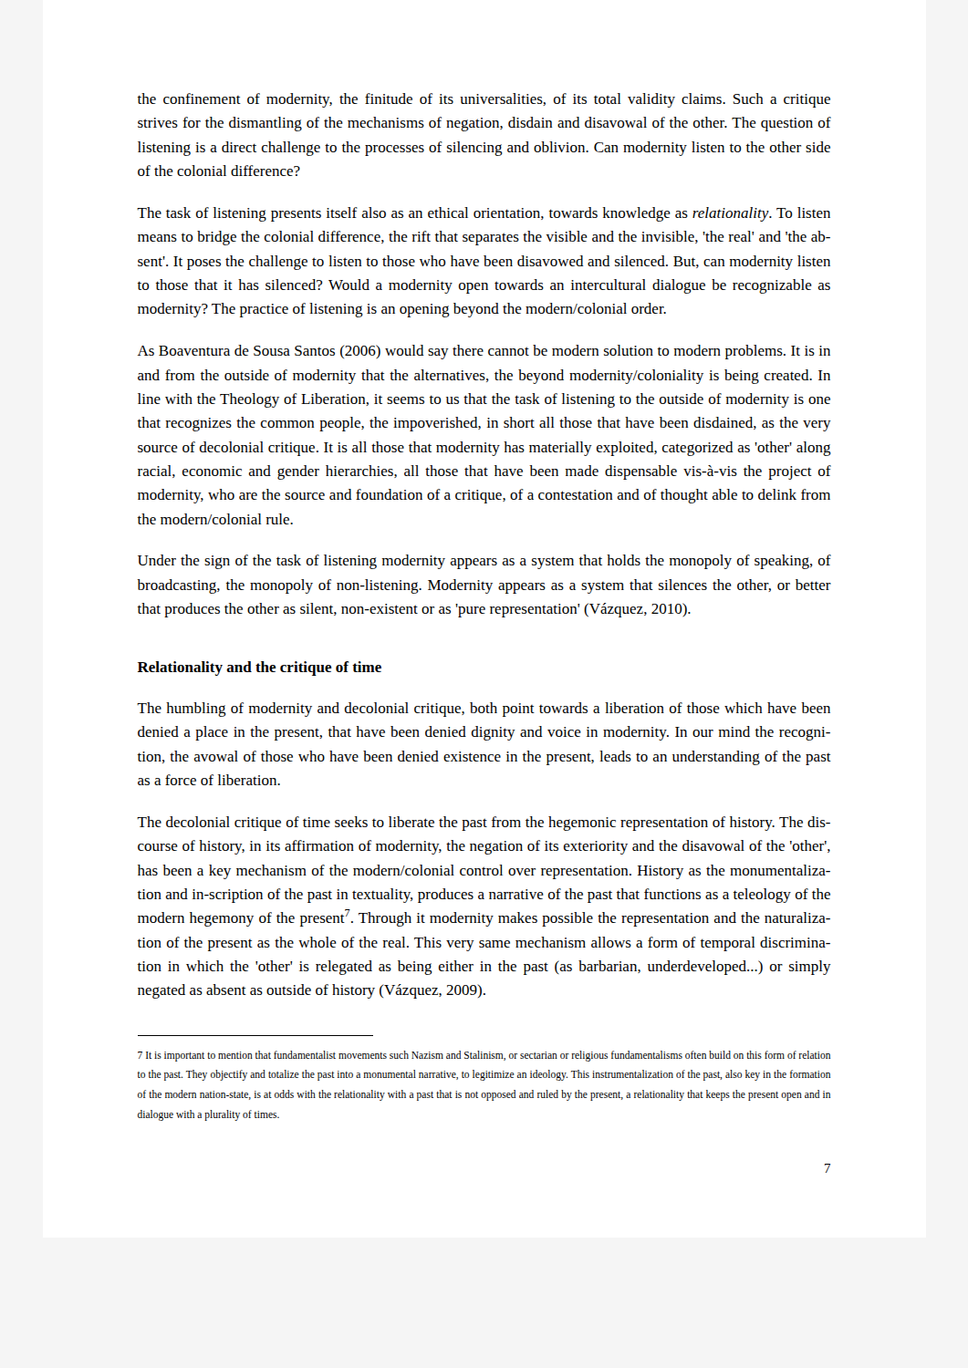the confinement of modernity, the finitude of its universalities, of its total validity claims. Such a critique strives for the dismantling of the mechanisms of negation, disdain and disavowal of the other. The question of listening is a direct challenge to the processes of silencing and oblivion. Can modernity listen to the other side of the colonial difference?
The task of listening presents itself also as an ethical orientation, towards knowledge as relationality. To listen means to bridge the colonial difference, the rift that separates the visible and the invisible, 'the real' and 'the absent'. It poses the challenge to listen to those who have been disavowed and silenced. But, can modernity listen to those that it has silenced? Would a modernity open towards an intercultural dialogue be recognizable as modernity? The practice of listening is an opening beyond the modern/colonial order.
As Boaventura de Sousa Santos (2006) would say there cannot be modern solution to modern problems. It is in and from the outside of modernity that the alternatives, the beyond modernity/coloniality is being created. In line with the Theology of Liberation, it seems to us that the task of listening to the outside of modernity is one that recognizes the common people, the impoverished, in short all those that have been disdained, as the very source of decolonial critique. It is all those that modernity has materially exploited, categorized as 'other' along racial, economic and gender hierarchies, all those that have been made dispensable vis-à-vis the project of modernity, who are the source and foundation of a critique, of a contestation and of thought able to delink from the modern/colonial rule.
Under the sign of the task of listening modernity appears as a system that holds the monopoly of speaking, of broadcasting, the monopoly of non-listening. Modernity appears as a system that silences the other, or better that produces the other as silent, non-existent or as 'pure representation' (Vázquez, 2010).
Relationality and the critique of time
The humbling of modernity and decolonial critique, both point towards a liberation of those which have been denied a place in the present, that have been denied dignity and voice in modernity. In our mind the recognition, the avowal of those who have been denied existence in the present, leads to an understanding of the past as a force of liberation.
The decolonial critique of time seeks to liberate the past from the hegemonic representation of history. The discourse of history, in its affirmation of modernity, the negation of its exteriority and the disavowal of the 'other', has been a key mechanism of the modern/colonial control over representation. History as the monumentalization and in-scription of the past in textuality, produces a narrative of the past that functions as a teleology of the modern hegemony of the present7. Through it modernity makes possible the representation and the naturalization of the present as the whole of the real. This very same mechanism allows a form of temporal discrimination in which the 'other' is relegated as being either in the past (as barbarian, underdeveloped...) or simply negated as absent as outside of history (Vázquez, 2009).
7 It is important to mention that fundamentalist movements such Nazism and Stalinism, or sectarian or religious fundamentalisms often build on this form of relation to the past. They objectify and totalize the past into a monumental narrative, to legitimize an ideology. This instrumentalization of the past, also key in the formation of the modern nation-state, is at odds with the relationality with a past that is not opposed and ruled by the present, a relationality that keeps the present open and in dialogue with a plurality of times.
7